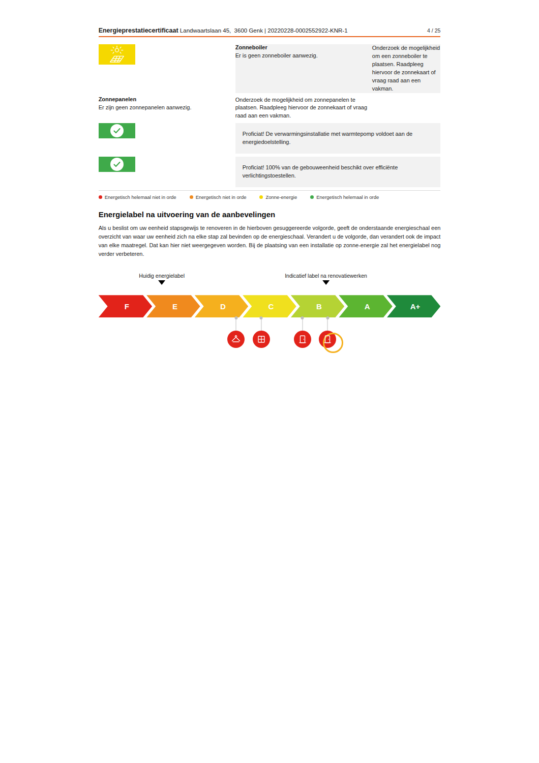Energieprestatiecertificaat Landwaartslaan 45, 3600 Genk | 20220228-0002552922-KNR-1
4 / 25
| | Zonneboiler Er is geen zonneboiler aanwezig. | Onderzoek de mogelijkheid om een zonneboiler te plaatsen. Raadpleeg hiervoor de zonnekaart of vraag raad aan een vakman. |
| Zonnepanelen Er zijn geen zonnepanelen aanwezig. | Onderzoek de mogelijkheid om zonnepanelen te plaatsen. Raadpleeg hiervoor de zonnekaart of vraag raad aan een vakman. |
| | Proficiat! De verwarmingsinstallatie met warmtepomp voldoet aan de energiedoelstelling. |
| | Proficiat! 100% van de gebouweenheid beschikt over efficiënte verlichtingstoestellen. |
Energetisch helemaal niet in orde Energetisch niet in orde Zonne-energie Energetisch helemaal in orde
Energielabel na uitvoering van de aanbevelingen
Als u beslist om uw eenheid stapsgewijs te renoveren in de hierboven gesuggereerde volgorde, geeft de onderstaande energieschaal een overzicht van waar uw eenheid zich na elke stap zal bevinden op de energieschaal. Verandert u de volgorde, dan verandert ook de impact van elke maatregel. Dat kan hier niet weergegeven worden. Bij de plaatsing van een installatie op zonne-energie zal het energielabel nog verder verbeteren.
Huidig energielabel
Indicatief label na renovatiewerken
F
E
D
C
B
A
A+